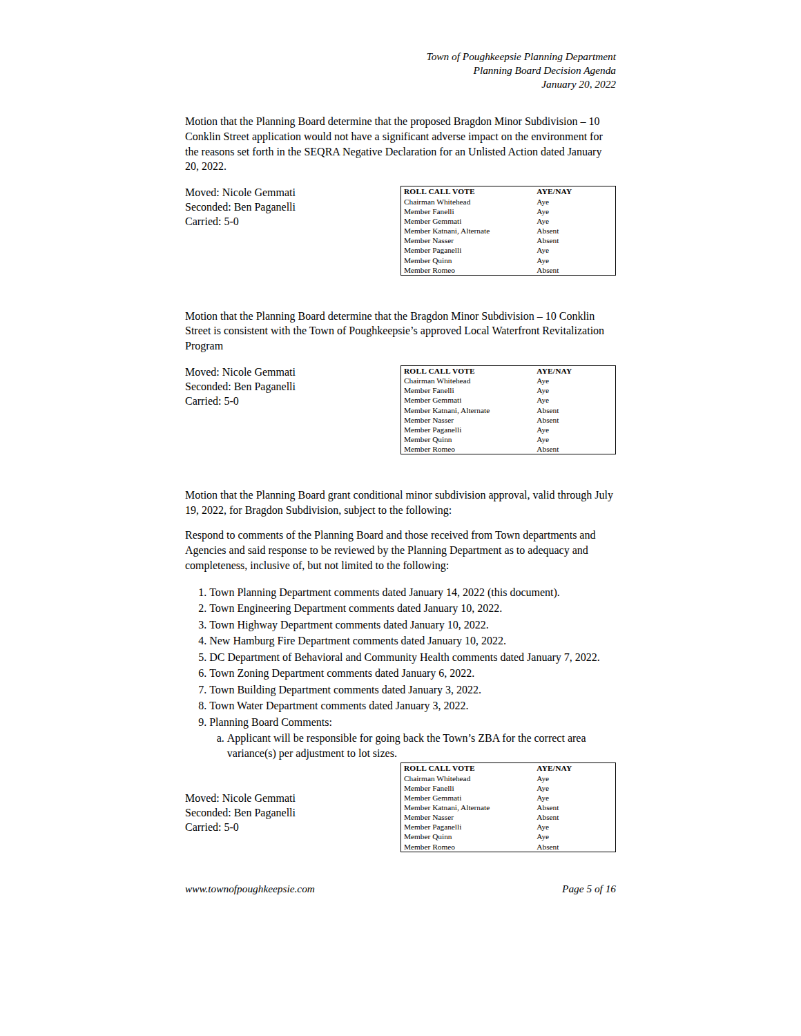Town of Poughkeepsie Planning Department
Planning Board Decision Agenda
January 20, 2022
Motion that the Planning Board determine that the proposed Bragdon Minor Subdivision – 10 Conklin Street application would not have a significant adverse impact on the environment for the reasons set forth in the SEQRA Negative Declaration for an Unlisted Action dated January 20, 2022.
| Roll Call Vote | Aye/Nay |
| --- | --- |
| Chairman Whitehead | Aye |
| Member Fanelli | Aye |
| Member Gemmati | Aye |
| Member Katnani, Alternate | Absent |
| Member Nasser | Absent |
| Member Paganelli | Aye |
| Member Quinn | Aye |
| Member Romeo | Absent |
Moved: Nicole Gemmati
Seconded: Ben Paganelli
Carried: 5-0
Motion that the Planning Board determine that the Bragdon Minor Subdivision – 10 Conklin Street is consistent with the Town of Poughkeepsie’s approved Local Waterfront Revitalization Program
| Roll Call Vote | Aye/Nay |
| --- | --- |
| Chairman Whitehead | Aye |
| Member Fanelli | Aye |
| Member Gemmati | Aye |
| Member Katnani, Alternate | Absent |
| Member Nasser | Absent |
| Member Paganelli | Aye |
| Member Quinn | Aye |
| Member Romeo | Absent |
Moved: Nicole Gemmati
Seconded: Ben Paganelli
Carried: 5-0
Motion that the Planning Board grant conditional minor subdivision approval, valid through July 19, 2022, for Bragdon Subdivision, subject to the following:
Respond to comments of the Planning Board and those received from Town departments and Agencies and said response to be reviewed by the Planning Department as to adequacy and completeness, inclusive of, but not limited to the following:
Town Planning Department comments dated January 14, 2022 (this document).
Town Engineering Department comments dated January 10, 2022.
Town Highway Department comments dated January 10, 2022.
New Hamburg Fire Department comments dated January 10, 2022.
DC Department of Behavioral and Community Health comments dated January 7, 2022.
Town Zoning Department comments dated January 6, 2022.
Town Building Department comments dated January 3, 2022.
Town Water Department comments dated January 3, 2022.
Planning Board Comments:
Applicant will be responsible for going back the Town’s ZBA for the correct area variance(s) per adjustment to lot sizes.
| Roll Call Vote | Aye/Nay |
| --- | --- |
| Chairman Whitehead | Aye |
| Member Fanelli | Aye |
| Member Gemmati | Aye |
| Member Katnani, Alternate | Absent |
| Member Nasser | Absent |
| Member Paganelli | Aye |
| Member Quinn | Aye |
| Member Romeo | Absent |
Moved: Nicole Gemmati
Seconded: Ben Paganelli
Carried: 5-0
www.townofpoughkeepsie.com Page 5 of 16